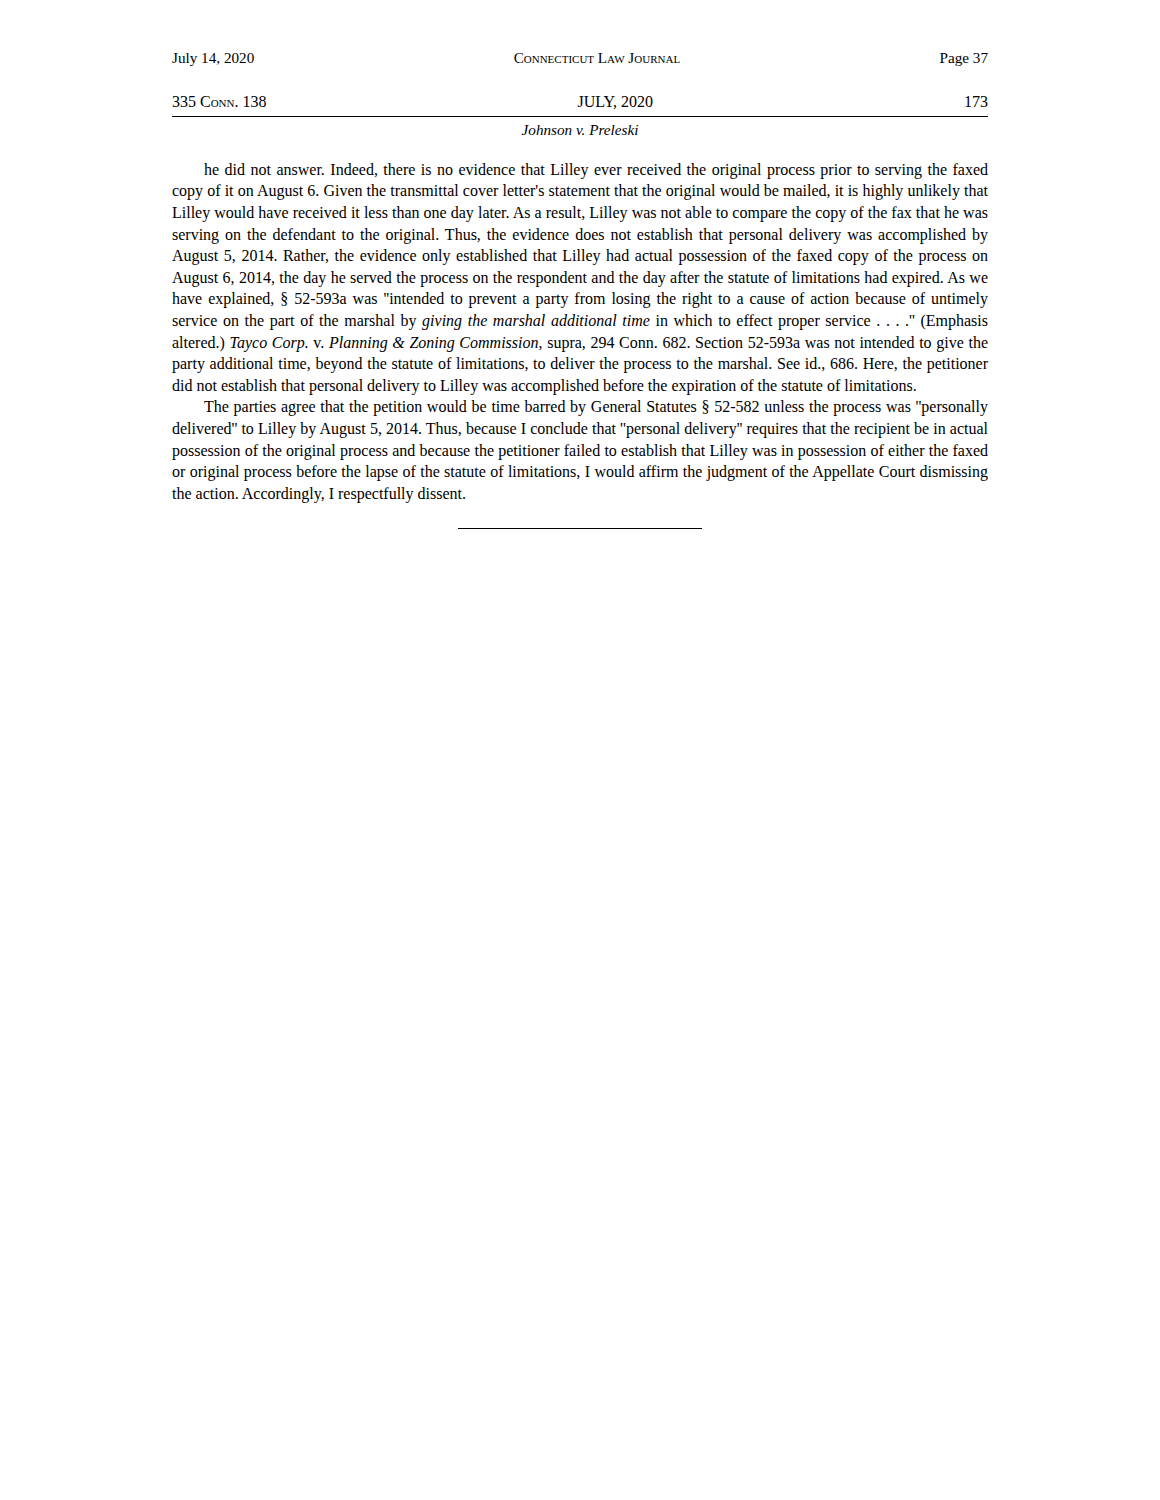July 14, 2020 Connecticut Law Journal Page 37
335 Conn. 138 JULY, 2020 173
Johnson v. Preleski
he did not answer. Indeed, there is no evidence that Lilley ever received the original process prior to serving the faxed copy of it on August 6. Given the transmittal cover letter's statement that the original would be mailed, it is highly unlikely that Lilley would have received it less than one day later. As a result, Lilley was not able to compare the copy of the fax that he was serving on the defendant to the original. Thus, the evidence does not establish that personal delivery was accomplished by August 5, 2014. Rather, the evidence only established that Lilley had actual possession of the faxed copy of the process on August 6, 2014, the day he served the process on the respondent and the day after the statute of limitations had expired. As we have explained, § 52-593a was ''intended to prevent a party from losing the right to a cause of action because of untimely service on the part of the marshal by giving the marshal additional time in which to effect proper service . . . .'' (Emphasis altered.) Tayco Corp. v. Planning & Zoning Commission, supra, 294 Conn. 682. Section 52-593a was not intended to give the party additional time, beyond the statute of limitations, to deliver the process to the marshal. See id., 686. Here, the petitioner did not establish that personal delivery to Lilley was accomplished before the expiration of the statute of limitations.
The parties agree that the petition would be time barred by General Statutes § 52-582 unless the process was ''personally delivered'' to Lilley by August 5, 2014. Thus, because I conclude that ''personal delivery'' requires that the recipient be in actual possession of the original process and because the petitioner failed to establish that Lilley was in possession of either the faxed or original process before the lapse of the statute of limitations, I would affirm the judgment of the Appellate Court dismissing the action. Accordingly, I respectfully dissent.